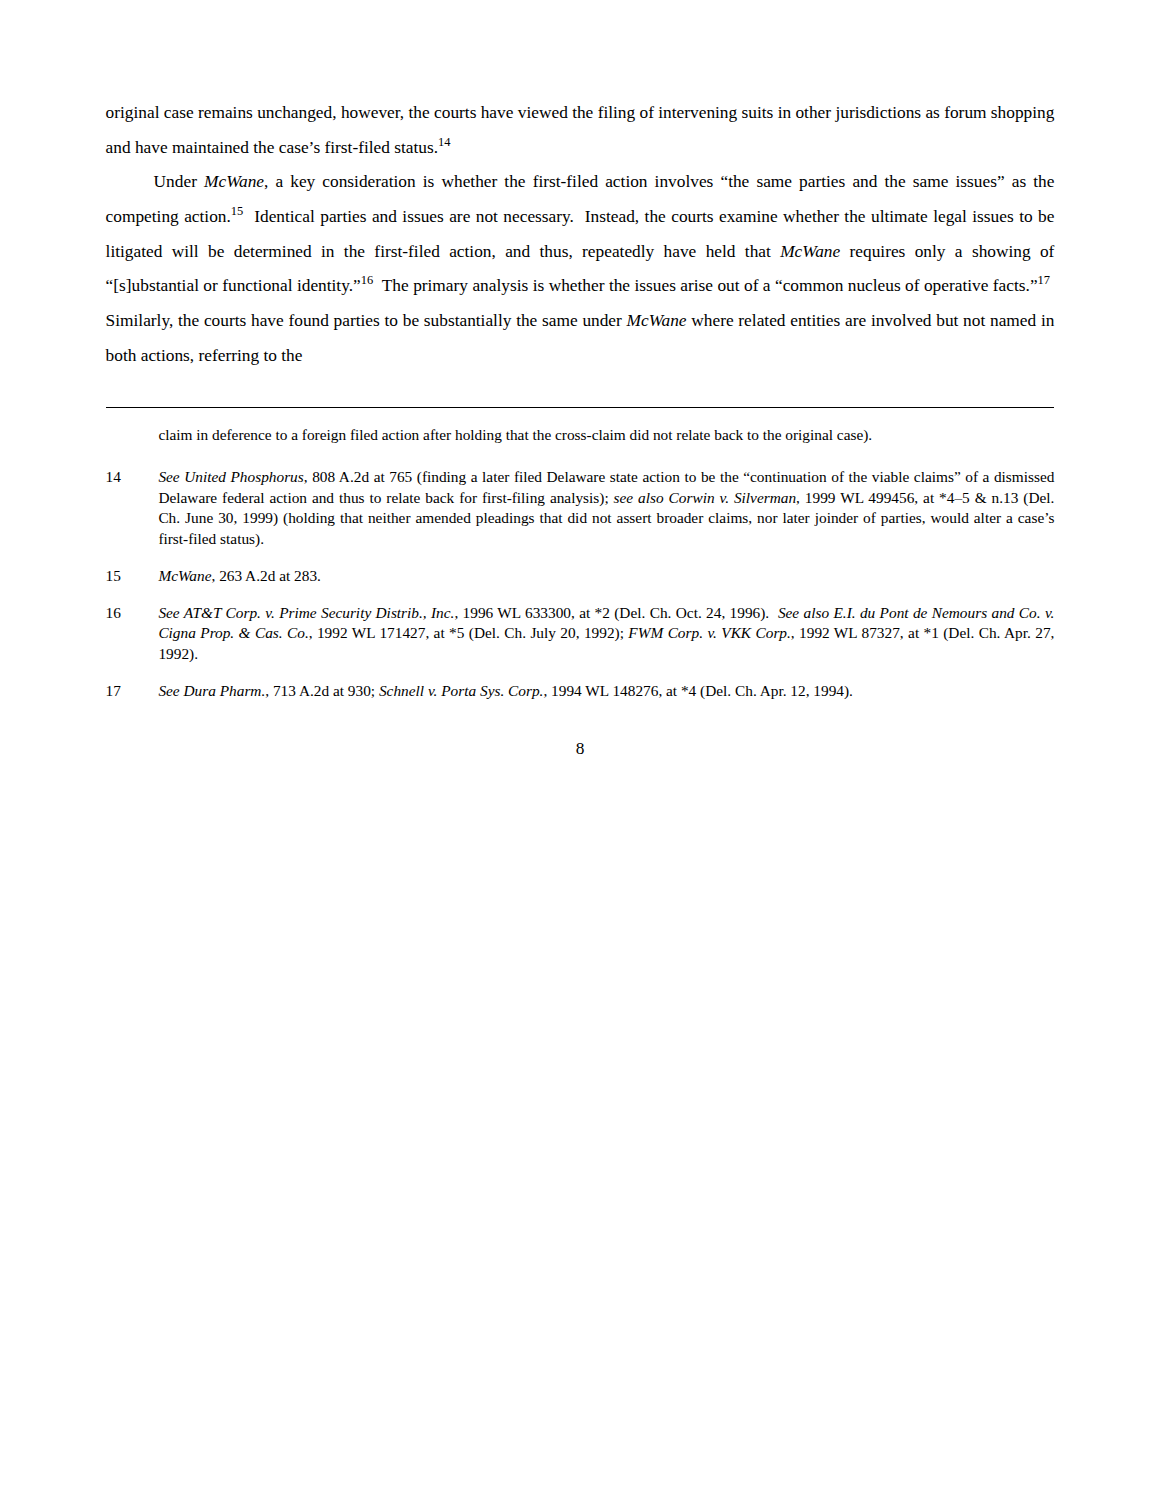original case remains unchanged, however, the courts have viewed the filing of intervening suits in other jurisdictions as forum shopping and have maintained the case’s first-filed status.14
Under McWane, a key consideration is whether the first-filed action involves “the same parties and the same issues” as the competing action.15 Identical parties and issues are not necessary. Instead, the courts examine whether the ultimate legal issues to be litigated will be determined in the first-filed action, and thus, repeatedly have held that McWane requires only a showing of “[s]ubstantial or functional identity.”16 The primary analysis is whether the issues arise out of a “common nucleus of operative facts.”17 Similarly, the courts have found parties to be substantially the same under McWane where related entities are involved but not named in both actions, referring to the
claim in deference to a foreign filed action after holding that the cross-claim did not relate back to the original case).
14
See United Phosphorus, 808 A.2d at 765 (finding a later filed Delaware state action to be the “continuation of the viable claims” of a dismissed Delaware federal action and thus to relate back for first-filing analysis); see also Corwin v. Silverman, 1999 WL 499456, at *4–5 & n.13 (Del. Ch. June 30, 1999) (holding that neither amended pleadings that did not assert broader claims, nor later joinder of parties, would alter a case’s first-filed status).
15
McWane, 263 A.2d at 283.
16
See AT&T Corp. v. Prime Security Distrib., Inc., 1996 WL 633300, at *2 (Del. Ch. Oct. 24, 1996). See also E.I. du Pont de Nemours and Co. v. Cigna Prop. & Cas. Co., 1992 WL 171427, at *5 (Del. Ch. July 20, 1992); FWM Corp. v. VKK Corp., 1992 WL 87327, at *1 (Del. Ch. Apr. 27, 1992).
17
See Dura Pharm., 713 A.2d at 930; Schnell v. Porta Sys. Corp., 1994 WL 148276, at *4 (Del. Ch. Apr. 12, 1994).
8